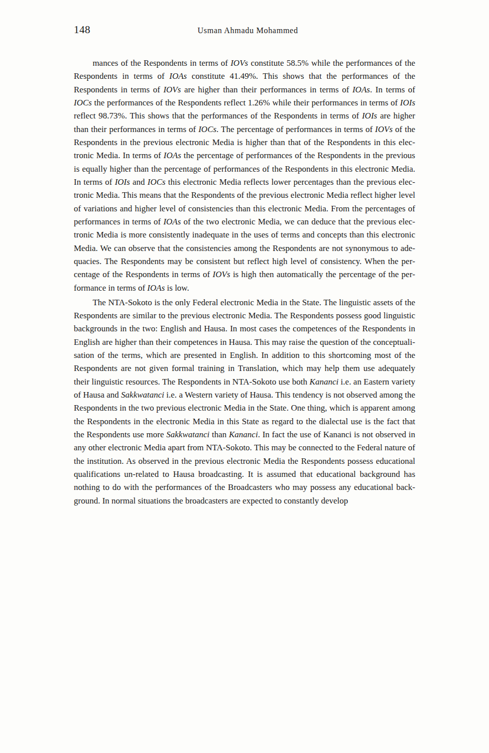148 Usman Ahmadu Mohammed
mances of the Respondents in terms of IOVs constitute 58.5% while the performances of the Respondents in terms of IOAs constitute 41.49%. This shows that the performances of the Respondents in terms of IOVs are higher than their performances in terms of IOAs. In terms of IOCs the performances of the Respondents reflect 1.26% while their performances in terms of IOIs reflect 98.73%. This shows that the performances of the Respondents in terms of IOIs are higher than their performances in terms of IOCs. The percentage of performances in terms of IOVs of the Respondents in the previous electronic Media is higher than that of the Respondents in this electronic Media. In terms of IOAs the percentage of performances of the Respondents in the previous is equally higher than the percentage of performances of the Respondents in this electronic Media. In terms of IOIs and IOCs this electronic Media reflects lower percentages than the previous electronic Media. This means that the Respondents of the previous electronic Media reflect higher level of variations and higher level of consistencies than this electronic Media. From the percentages of performances in terms of IOAs of the two electronic Media, we can deduce that the previous electronic Media is more consistently inadequate in the uses of terms and concepts than this electronic Media. We can observe that the consistencies among the Respondents are not synonymous to adequacies. The Respondents may be consistent but reflect high level of consistency. When the percentage of the Respondents in terms of IOVs is high then automatically the percentage of the performance in terms of IOAs is low.
The NTA-Sokoto is the only Federal electronic Media in the State. The linguistic assets of the Respondents are similar to the previous electronic Media. The Respondents possess good linguistic backgrounds in the two: English and Hausa. In most cases the competences of the Respondents in English are higher than their competences in Hausa. This may raise the question of the conceptualisation of the terms, which are presented in English. In addition to this shortcoming most of the Respondents are not given formal training in Translation, which may help them use adequately their linguistic resources. The Respondents in NTA-Sokoto use both Kananci i.e. an Eastern variety of Hausa and Sakkwatanci i.e. a Western variety of Hausa. This tendency is not observed among the Respondents in the two previous electronic Media in the State. One thing, which is apparent among the Respondents in the electronic Media in this State as regard to the dialectal use is the fact that the Respondents use more Sakkwatanci than Kananci. In fact the use of Kananci is not observed in any other electronic Media apart from NTA-Sokoto. This may be connected to the Federal nature of the institution. As observed in the previous electronic Media the Respondents possess educational qualifications un-related to Hausa broadcasting. It is assumed that educational background has nothing to do with the performances of the Broadcasters who may possess any educational background. In normal situations the broadcasters are expected to constantly develop